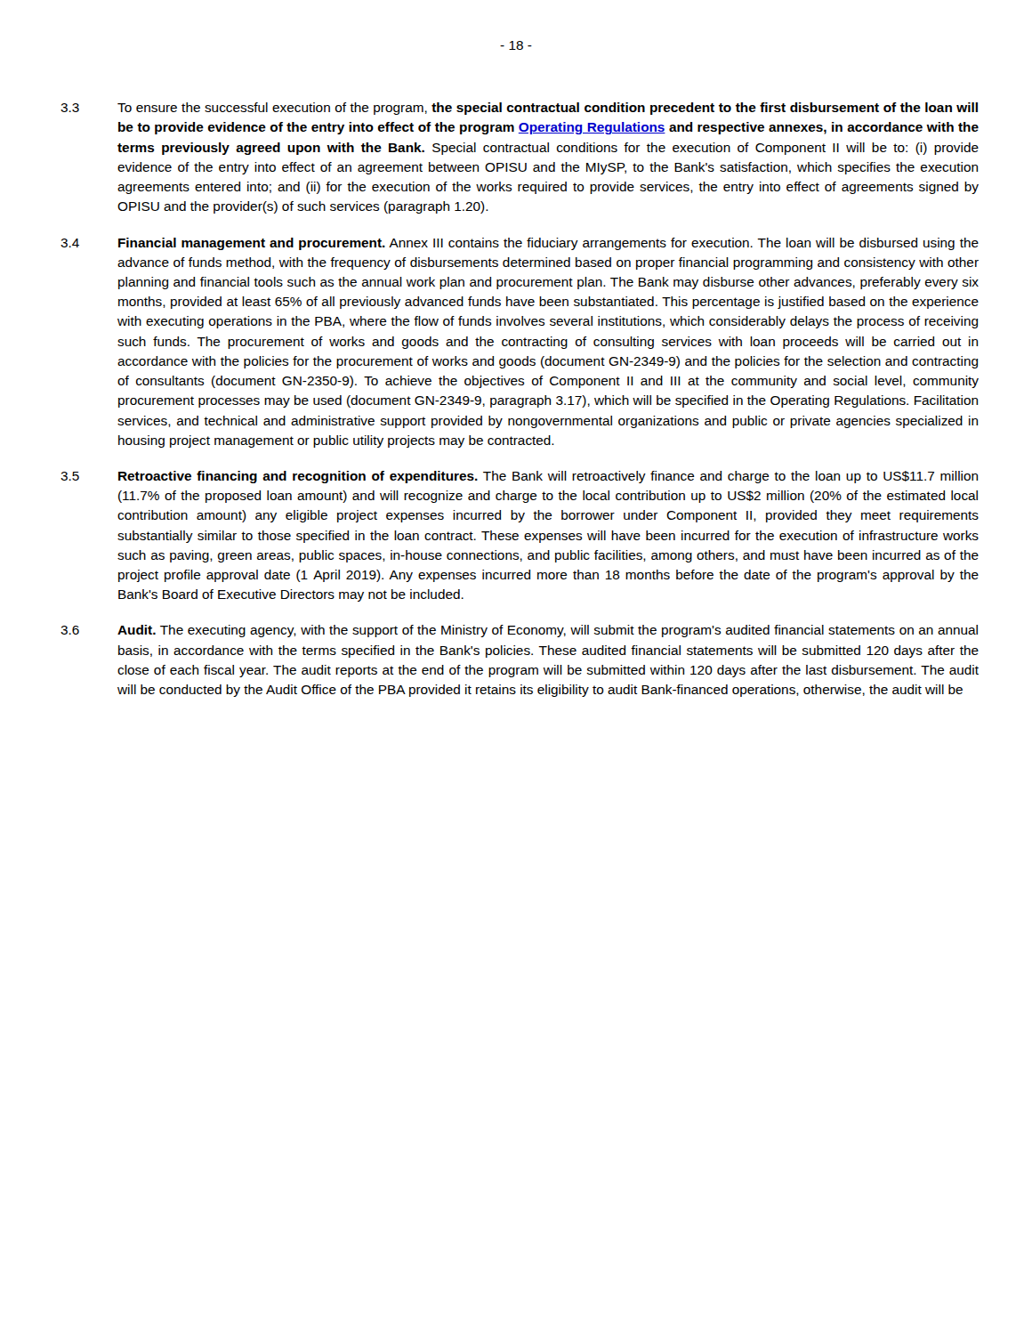- 18 -
3.3
To ensure the successful execution of the program, the special contractual condition precedent to the first disbursement of the loan will be to provide evidence of the entry into effect of the program Operating Regulations and respective annexes, in accordance with the terms previously agreed upon with the Bank. Special contractual conditions for the execution of Component II will be to: (i) provide evidence of the entry into effect of an agreement between OPISU and the MIySP, to the Bank's satisfaction, which specifies the execution agreements entered into; and (ii) for the execution of the works required to provide services, the entry into effect of agreements signed by OPISU and the provider(s) of such services (paragraph 1.20).
3.4
Financial management and procurement. Annex III contains the fiduciary arrangements for execution. The loan will be disbursed using the advance of funds method, with the frequency of disbursements determined based on proper financial programming and consistency with other planning and financial tools such as the annual work plan and procurement plan. The Bank may disburse other advances, preferably every six months, provided at least 65% of all previously advanced funds have been substantiated. This percentage is justified based on the experience with executing operations in the PBA, where the flow of funds involves several institutions, which considerably delays the process of receiving such funds. The procurement of works and goods and the contracting of consulting services with loan proceeds will be carried out in accordance with the policies for the procurement of works and goods (document GN-2349-9) and the policies for the selection and contracting of consultants (document GN-2350-9). To achieve the objectives of Component II and III at the community and social level, community procurement processes may be used (document GN-2349-9, paragraph 3.17), which will be specified in the Operating Regulations. Facilitation services, and technical and administrative support provided by nongovernmental organizations and public or private agencies specialized in housing project management or public utility projects may be contracted.
3.5
Retroactive financing and recognition of expenditures. The Bank will retroactively finance and charge to the loan up to US$11.7 million (11.7% of the proposed loan amount) and will recognize and charge to the local contribution up to US$2 million (20% of the estimated local contribution amount) any eligible project expenses incurred by the borrower under Component II, provided they meet requirements substantially similar to those specified in the loan contract. These expenses will have been incurred for the execution of infrastructure works such as paving, green areas, public spaces, in-house connections, and public facilities, among others, and must have been incurred as of the project profile approval date (1 April 2019). Any expenses incurred more than 18 months before the date of the program's approval by the Bank's Board of Executive Directors may not be included.
3.6
Audit. The executing agency, with the support of the Ministry of Economy, will submit the program's audited financial statements on an annual basis, in accordance with the terms specified in the Bank's policies. These audited financial statements will be submitted 120 days after the close of each fiscal year. The audit reports at the end of the program will be submitted within 120 days after the last disbursement. The audit will be conducted by the Audit Office of the PBA provided it retains its eligibility to audit Bank-financed operations, otherwise, the audit will be